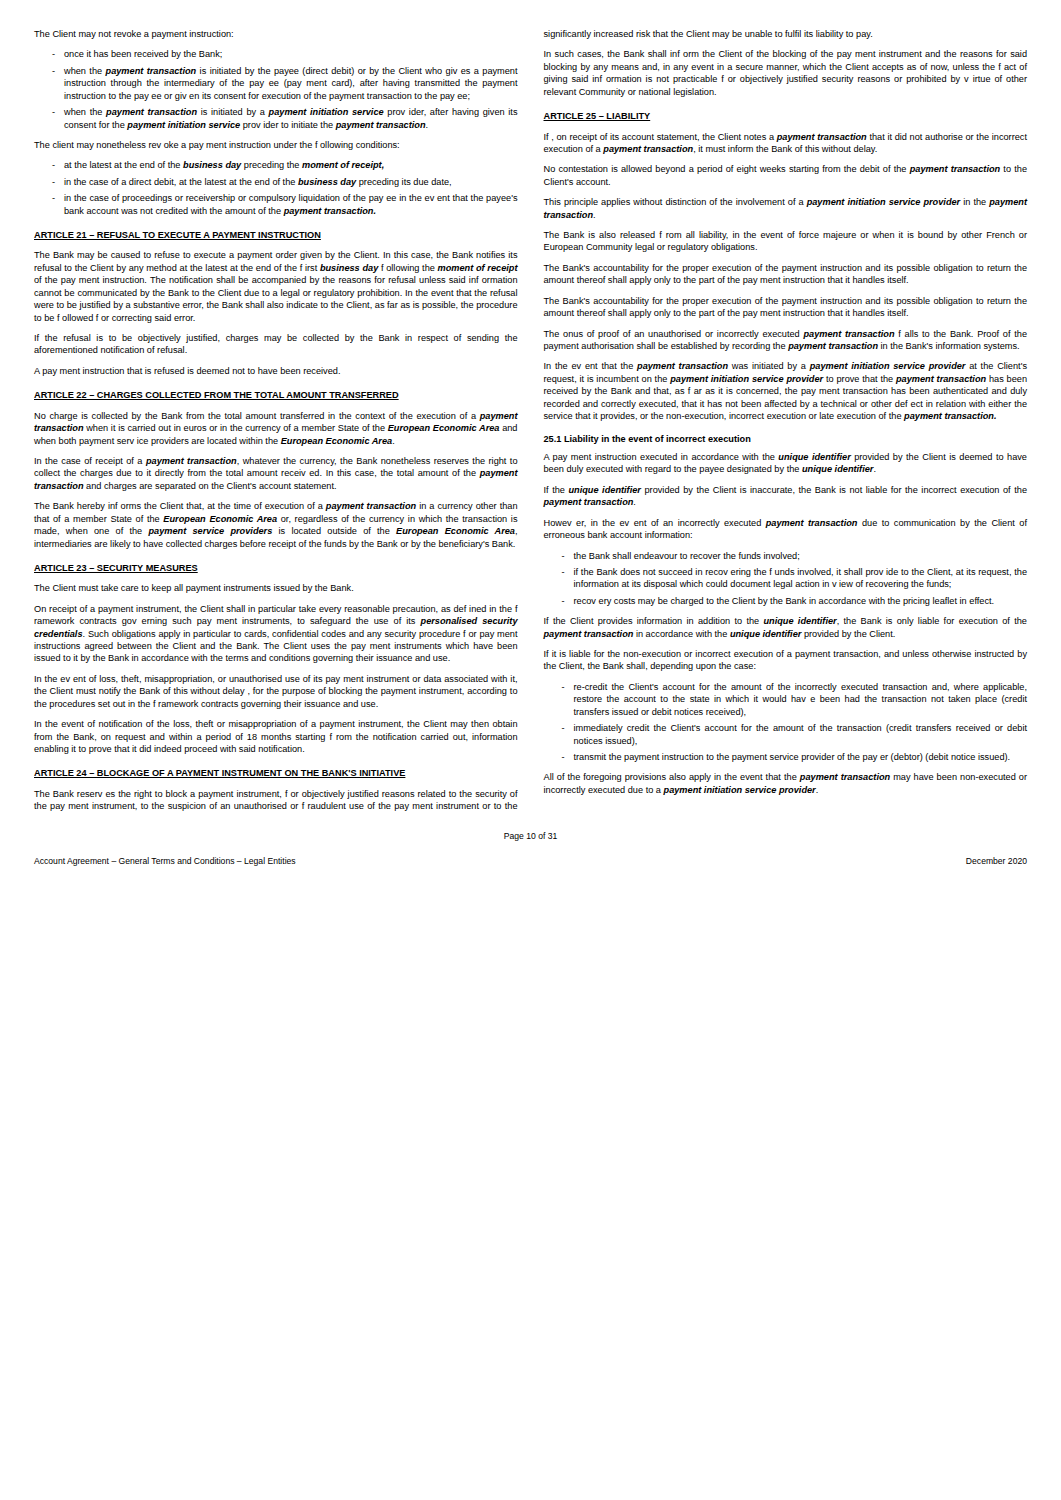The Client may not revoke a payment instruction:
once it has been received by the Bank;
when the payment transaction is initiated by the payee (direct debit) or by the Client who giv es a payment instruction through the intermediary of the pay ee (pay ment card), after having transmitted the payment instruction to the pay ee or giv en its consent for execution of the payment transaction to the pay ee;
when the payment transaction is initiated by a payment initiation service prov ider, after having given its consent for the payment initiation service prov ider to initiate the payment transaction.
The client may nonetheless rev oke a pay ment instruction under the f ollowing conditions:
at the latest at the end of the business day preceding the moment of receipt,
in the case of a direct debit, at the latest at the end of the business day preceding its due date,
in the case of proceedings or receivership or compulsory liquidation of the pay ee in the ev ent that the payee's bank account was not credited with the amount of the payment transaction.
ARTICLE 21 – REFUSAL TO EXECUTE A PAYMENT INSTRUCTION
The Bank may be caused to refuse to execute a payment order given by the Client. In this case, the Bank notifies its refusal to the Client by any method at the latest at the end of the f irst business day f ollowing the moment of receipt of the pay ment instruction. The notification shall be accompanied by the reasons for refusal unless said inf ormation cannot be communicated by the Bank to the Client due to a legal or regulatory prohibition. In the event that the refusal were to be justified by a substantive error, the Bank shall also indicate to the Client, as far as is possible, the procedure to be f ollowed f or correcting said error.
If the refusal is to be objectively justified, charges may be collected by the Bank in respect of sending the aforementioned notification of refusal.
A pay ment instruction that is refused is deemed not to have been received.
ARTICLE 22 – CHARGES COLLECTED FROM THE TOTAL AMOUNT TRANSFERRED
No charge is collected by the Bank from the total amount transferred in the context of the execution of a payment transaction when it is carried out in euros or in the currency of a member State of the European Economic Area and when both payment serv ice providers are located within the European Economic Area.
In the case of receipt of a payment transaction, whatever the currency, the Bank nonetheless reserves the right to collect the charges due to it directly from the total amount receiv ed. In this case, the total amount of the payment transaction and charges are separated on the Client's account statement.
The Bank hereby inf orms the Client that, at the time of execution of a payment transaction in a currency other than that of a member State of the European Economic Area or, regardless of the currency in which the transaction is made, when one of the payment service providers is located outside of the European Economic Area, intermediaries are likely to have collected charges before receipt of the funds by the Bank or by the beneficiary's Bank.
ARTICLE 23 – SECURITY MEASURES
The Client must take care to keep all payment instruments issued by the Bank.
On receipt of a payment instrument, the Client shall in particular take every reasonable precaution, as def ined in the f ramework contracts gov erning such pay ment instruments, to safeguard the use of its personalised security credentials. Such obligations apply in particular to cards, confidential codes and any security procedure f or pay ment instructions agreed between the Client and the Bank. The Client uses the pay ment instruments which have been issued to it by the Bank in accordance with the terms and conditions governing their issuance and use.
In the ev ent of loss, theft, misappropriation, or unauthorised use of its pay ment instrument or data associated with it, the Client must notify the Bank of this without delay , for the purpose of blocking the payment instrument, according to the procedures set out in the f ramework contracts governing their issuance and use.
In the event of notification of the loss, theft or misappropriation of a payment instrument, the Client may then obtain from the Bank, on request and within a period of 18 months starting f rom the notification carried out, information enabling it to prove that it did indeed proceed with said notification.
ARTICLE 24 – BLOCKAGE OF A PAYMENT INSTRUMENT ON THE BANK'S INITIATIVE
The Bank reserv es the right to block a payment instrument, f or objectively justified reasons related to the security of the pay ment instrument, to the suspicion of an unauthorised or f raudulent use of the pay ment instrument or to the significantly increased risk that the Client may be unable to fulfil its liability to pay.
In such cases, the Bank shall inf orm the Client of the blocking of the pay ment instrument and the reasons for said blocking by any means and, in any event in a secure manner, which the Client accepts as of now, unless the f act of giving said inf ormation is not practicable f or objectively justified security reasons or prohibited by v irtue of other relevant Community or national legislation.
ARTICLE 25 – LIABILITY
If , on receipt of its account statement, the Client notes a payment transaction that it did not authorise or the incorrect execution of a payment transaction, it must inform the Bank of this without delay.
No contestation is allowed beyond a period of eight weeks starting from the debit of the payment transaction to the Client's account.
This principle applies without distinction of the involvement of a payment initiation service provider in the payment transaction.
The Bank is also released f rom all liability, in the event of force majeure or when it is bound by other French or European Community legal or regulatory obligations.
The Bank's accountability for the proper execution of the payment instruction and its possible obligation to return the amount thereof shall apply only to the part of the pay ment instruction that it handles itself.
The Bank's accountability for the proper execution of the payment instruction and its possible obligation to return the amount thereof shall apply only to the part of the pay ment instruction that it handles itself.
The onus of proof of an unauthorised or incorrectly executed payment transaction f alls to the Bank. Proof of the payment authorisation shall be established by recording the payment transaction in the Bank's information systems.
In the ev ent that the payment transaction was initiated by a payment initiation service provider at the Client's request, it is incumbent on the payment initiation service provider to prove that the payment transaction has been received by the Bank and that, as f ar as it is concerned, the pay ment transaction has been authenticated and duly recorded and correctly executed, that it has not been affected by a technical or other def ect in relation with either the service that it provides, or the non-execution, incorrect execution or late execution of the payment transaction.
25.1 Liability in the event of incorrect execution
A pay ment instruction executed in accordance with the unique identifier provided by the Client is deemed to have been duly executed with regard to the payee designated by the unique identifier.
If the unique identifier provided by the Client is inaccurate, the Bank is not liable for the incorrect execution of the payment transaction.
Howev er, in the ev ent of an incorrectly executed payment transaction due to communication by the Client of erroneous bank account information:
the Bank shall endeavour to recover the funds involved;
if the Bank does not succeed in recov ering the f unds involved, it shall prov ide to the Client, at its request, the information at its disposal which could document legal action in v iew of recovering the funds;
recov ery costs may be charged to the Client by the Bank in accordance with the pricing leaflet in effect.
If the Client provides information in addition to the unique identifier, the Bank is only liable for execution of the payment transaction in accordance with the unique identifier provided by the Client.
If it is liable for the non-execution or incorrect execution of a payment transaction, and unless otherwise instructed by the Client, the Bank shall, depending upon the case:
re-credit the Client's account for the amount of the incorrectly executed transaction and, where applicable, restore the account to the state in which it would hav e been had the transaction not taken place (credit transfers issued or debit notices received),
immediately credit the Client's account for the amount of the transaction (credit transfers received or debit notices issued),
transmit the payment instruction to the payment service provider of the pay er (debtor) (debit notice issued).
All of the foregoing provisions also apply in the event that the payment transaction may have been non-executed or incorrectly executed due to a payment initiation service provider.
Page 10 of 31
Account Agreement – General Terms and Conditions – Legal Entities December 2020